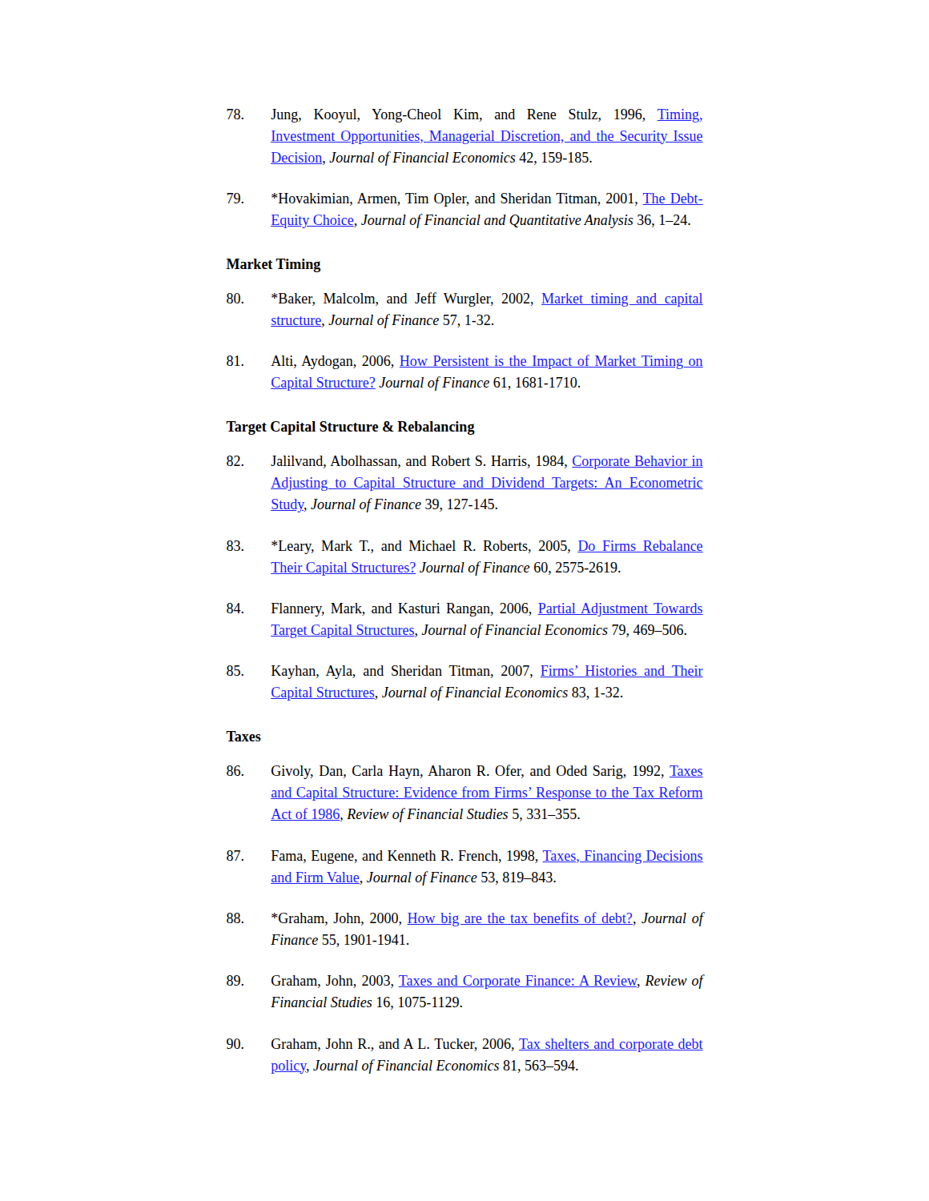78. Jung, Kooyul, Yong-Cheol Kim, and Rene Stulz, 1996, Timing, Investment Opportunities, Managerial Discretion, and the Security Issue Decision, Journal of Financial Economics 42, 159-185.
79. *Hovakimian, Armen, Tim Opler, and Sheridan Titman, 2001, The Debt-Equity Choice, Journal of Financial and Quantitative Analysis 36, 1–24.
Market Timing
80. *Baker, Malcolm, and Jeff Wurgler, 2002, Market timing and capital structure, Journal of Finance 57, 1-32.
81. Alti, Aydogan, 2006, How Persistent is the Impact of Market Timing on Capital Structure? Journal of Finance 61, 1681-1710.
Target Capital Structure & Rebalancing
82. Jalilvand, Abolhassan, and Robert S. Harris, 1984, Corporate Behavior in Adjusting to Capital Structure and Dividend Targets: An Econometric Study, Journal of Finance 39, 127-145.
83. *Leary, Mark T., and Michael R. Roberts, 2005, Do Firms Rebalance Their Capital Structures? Journal of Finance 60, 2575-2619.
84. Flannery, Mark, and Kasturi Rangan, 2006, Partial Adjustment Towards Target Capital Structures, Journal of Financial Economics 79, 469–506.
85. Kayhan, Ayla, and Sheridan Titman, 2007, Firms’ Histories and Their Capital Structures, Journal of Financial Economics 83, 1-32.
Taxes
86. Givoly, Dan, Carla Hayn, Aharon R. Ofer, and Oded Sarig, 1992, Taxes and Capital Structure: Evidence from Firms’ Response to the Tax Reform Act of 1986, Review of Financial Studies 5, 331–355.
87. Fama, Eugene, and Kenneth R. French, 1998, Taxes, Financing Decisions and Firm Value, Journal of Finance 53, 819–843.
88. *Graham, John, 2000, How big are the tax benefits of debt?, Journal of Finance 55, 1901-1941.
89. Graham, John, 2003, Taxes and Corporate Finance: A Review, Review of Financial Studies 16, 1075-1129.
90. Graham, John R., and A L. Tucker, 2006, Tax shelters and corporate debt policy, Journal of Financial Economics 81, 563–594.